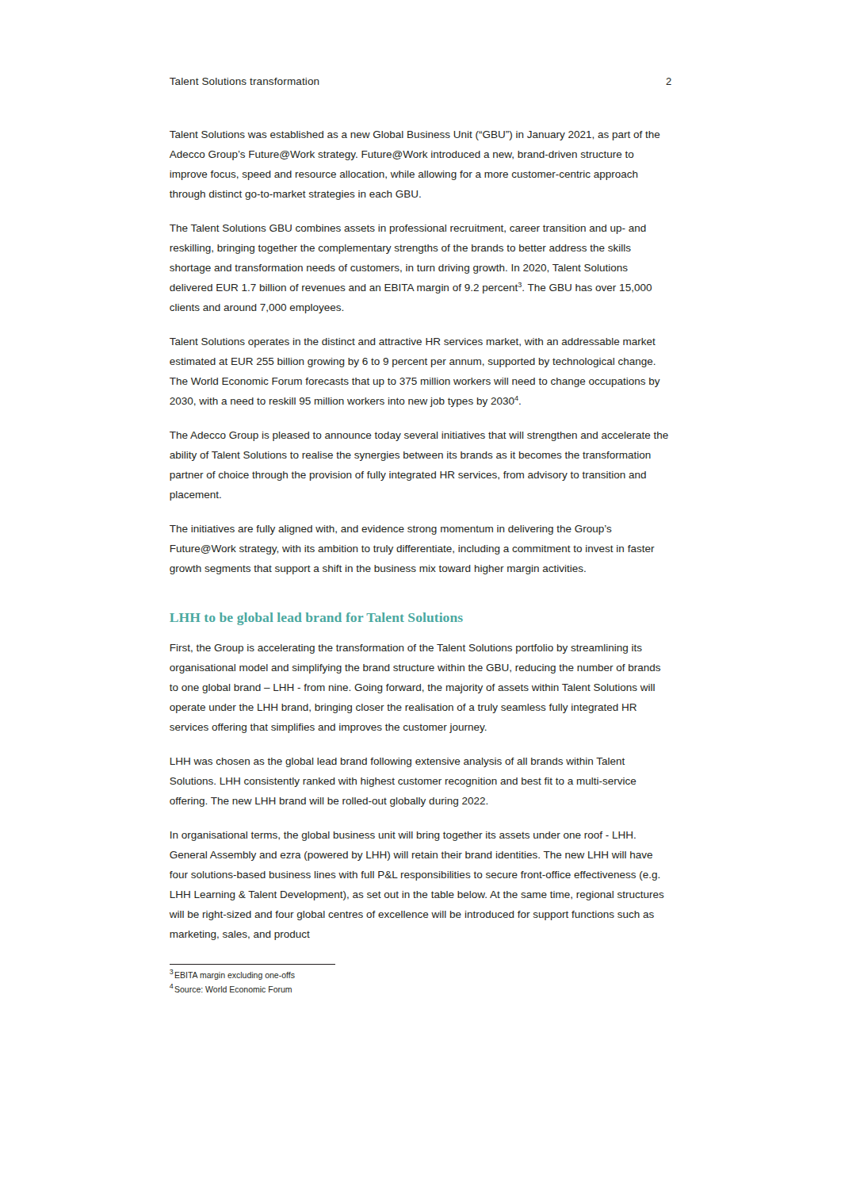Talent Solutions transformation 2
Talent Solutions was established as a new Global Business Unit (“GBU”) in January 2021, as part of the Adecco Group’s Future@Work strategy. Future@Work introduced a new, brand-driven structure to improve focus, speed and resource allocation, while allowing for a more customer-centric approach through distinct go-to-market strategies in each GBU.
The Talent Solutions GBU combines assets in professional recruitment, career transition and up- and reskilling, bringing together the complementary strengths of the brands to better address the skills shortage and transformation needs of customers, in turn driving growth. In 2020, Talent Solutions delivered EUR 1.7 billion of revenues and an EBITA margin of 9.2 percent3. The GBU has over 15,000 clients and around 7,000 employees.
Talent Solutions operates in the distinct and attractive HR services market, with an addressable market estimated at EUR 255 billion growing by 6 to 9 percent per annum, supported by technological change. The World Economic Forum forecasts that up to 375 million workers will need to change occupations by 2030, with a need to reskill 95 million workers into new job types by 20304.
The Adecco Group is pleased to announce today several initiatives that will strengthen and accelerate the ability of Talent Solutions to realise the synergies between its brands as it becomes the transformation partner of choice through the provision of fully integrated HR services, from advisory to transition and placement.
The initiatives are fully aligned with, and evidence strong momentum in delivering the Group’s Future@Work strategy, with its ambition to truly differentiate, including a commitment to invest in faster growth segments that support a shift in the business mix toward higher margin activities.
LHH to be global lead brand for Talent Solutions
First, the Group is accelerating the transformation of the Talent Solutions portfolio by streamlining its organisational model and simplifying the brand structure within the GBU, reducing the number of brands to one global brand – LHH - from nine. Going forward, the majority of assets within Talent Solutions will operate under the LHH brand, bringing closer the realisation of a truly seamless fully integrated HR services offering that simplifies and improves the customer journey.
LHH was chosen as the global lead brand following extensive analysis of all brands within Talent Solutions. LHH consistently ranked with highest customer recognition and best fit to a multi-service offering. The new LHH brand will be rolled-out globally during 2022.
In organisational terms, the global business unit will bring together its assets under one roof - LHH. General Assembly and ezra (powered by LHH) will retain their brand identities. The new LHH will have four solutions-based business lines with full P&L responsibilities to secure front-office effectiveness (e.g. LHH Learning & Talent Development), as set out in the table below. At the same time, regional structures will be right-sized and four global centres of excellence will be introduced for support functions such as marketing, sales, and product
3EBITA margin excluding one-offs
4Source: World Economic Forum